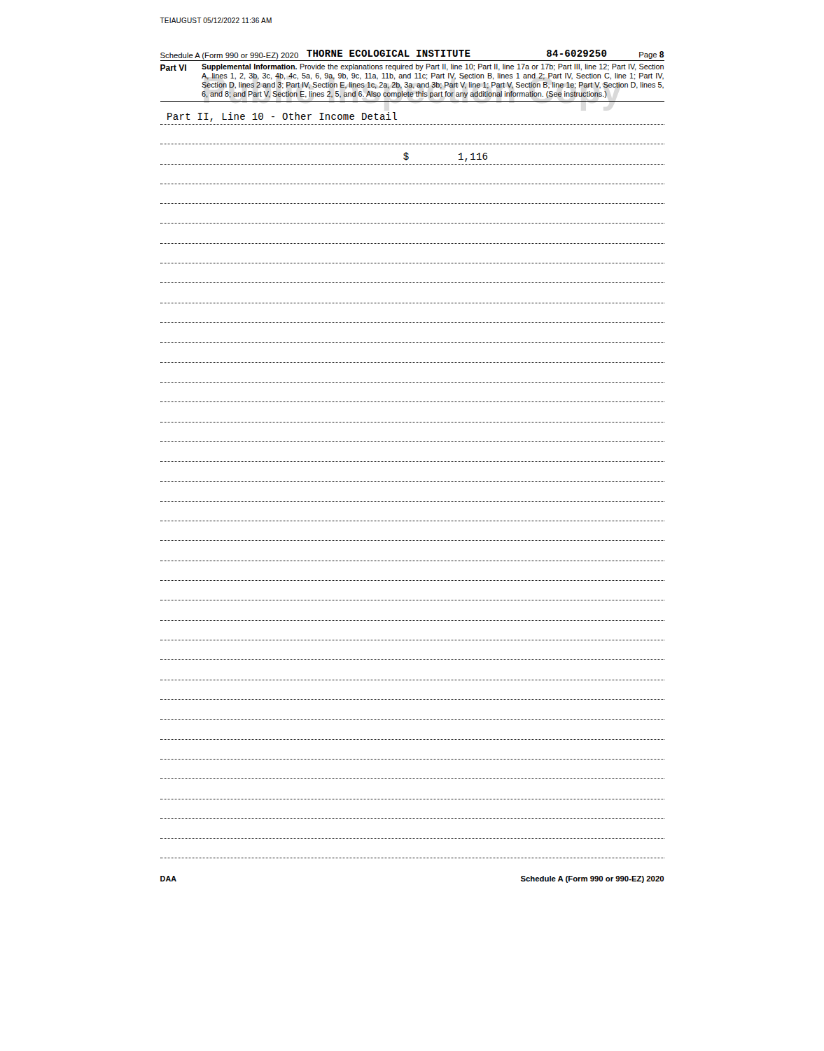Public Inspection Copy
TEIAUGUST 05/12/2022 11:36 AM
Schedule A (Form 990 or 990-EZ) 2020 THORNE ECOLOGICAL INSTITUTE 84-6029250 Page 8
Part VI
Supplemental Information. Provide the explanations required by Part II, line 10; Part II, line 17a or 17b; Part III, line 12; Part IV, Section A, lines 1, 2, 3b, 3c, 4b, 4c, 5a, 6, 9a, 9b, 9c, 11a, 11b, and 11c; Part IV, Section B, lines 1 and 2; Part IV, Section C, line 1; Part IV, Section D, lines 2 and 3; Part IV, Section E, lines 1c, 2a, 2b, 3a, and 3b; Part V, line 1; Part V, Section B, line 1e; Part V, Section D, lines 5, 6, and 8; and Part V, Section E, lines 2, 5, and 6. Also complete this part for any additional information. (See instructions.)
Part II, Line 10 - Other Income Detail
$ 1,116
DAA Schedule A (Form 990 or 990-EZ) 2020